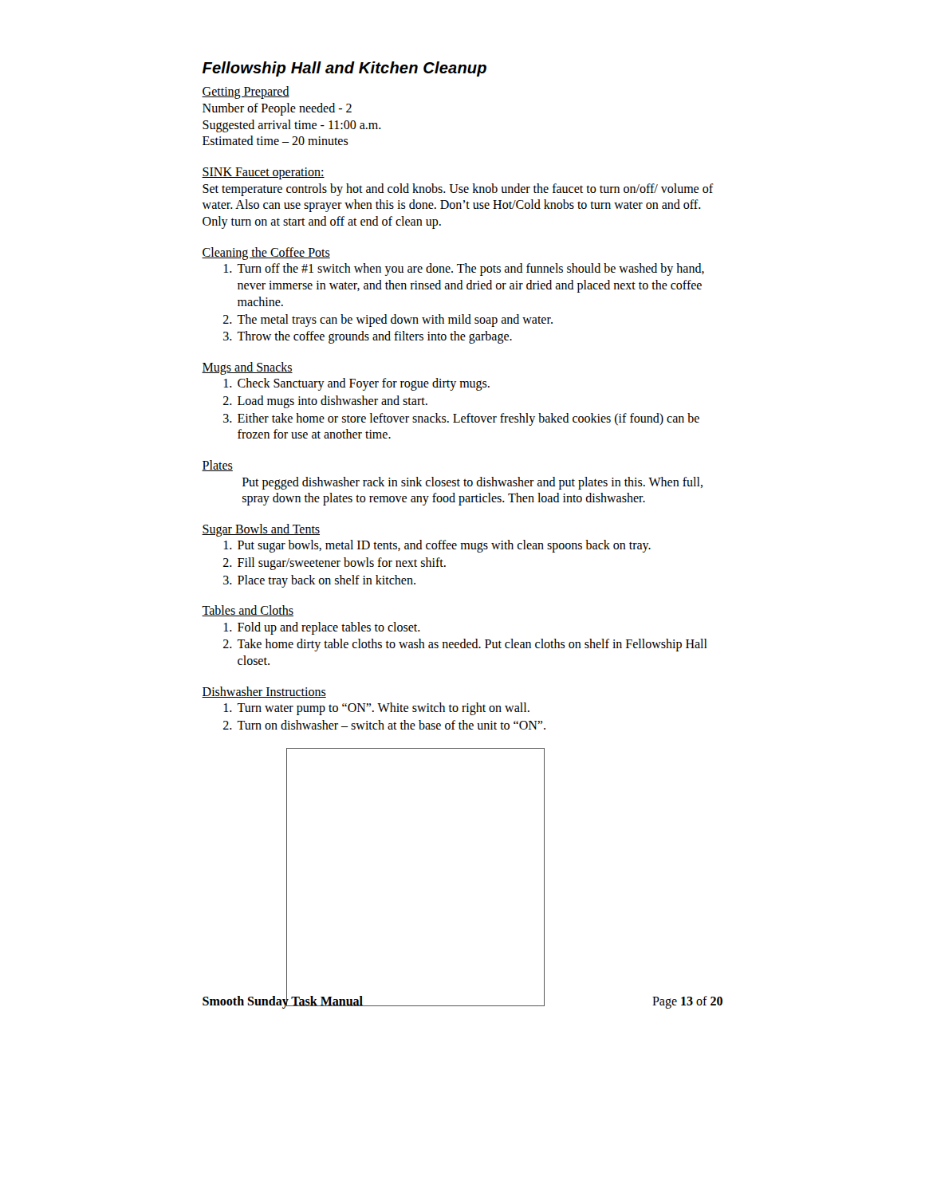Fellowship Hall and Kitchen Cleanup
Getting Prepared
Number of People needed - 2
Suggested arrival time - 11:00 a.m.
Estimated time – 20 minutes
SINK Faucet operation:
Set temperature controls by hot and cold knobs. Use knob under the faucet to turn on/off/ volume of water. Also can use sprayer when this is done. Don’t use Hot/Cold knobs to turn water on and off. Only turn on at start and off at end of clean up.
Cleaning the Coffee Pots
Turn off the #1 switch when you are done. The pots and funnels should be washed by hand, never immerse in water, and then rinsed and dried or air dried and placed next to the coffee machine.
The metal trays can be wiped down with mild soap and water.
Throw the coffee grounds and filters into the garbage.
Mugs and Snacks
Check Sanctuary and Foyer for rogue dirty mugs.
Load mugs into dishwasher and start.
Either take home or store leftover snacks. Leftover freshly baked cookies (if found) can be frozen for use at another time.
Plates
Put pegged dishwasher rack in sink closest to dishwasher and put plates in this. When full, spray down the plates to remove any food particles. Then load into dishwasher.
Sugar Bowls and Tents
Put sugar bowls, metal ID tents, and coffee mugs with clean spoons back on tray.
Fill sugar/sweetener bowls for next shift.
Place tray back on shelf in kitchen.
Tables and Cloths
Fold up and replace tables to closet.
Take home dirty table cloths to wash as needed. Put clean cloths on shelf in Fellowship Hall closet.
Dishwasher Instructions
Turn water pump to “ON”. White switch to right on wall.
Turn on dishwasher – switch at the base of the unit to “ON”.
Smooth Sunday Task Manual
Page 13 of 20